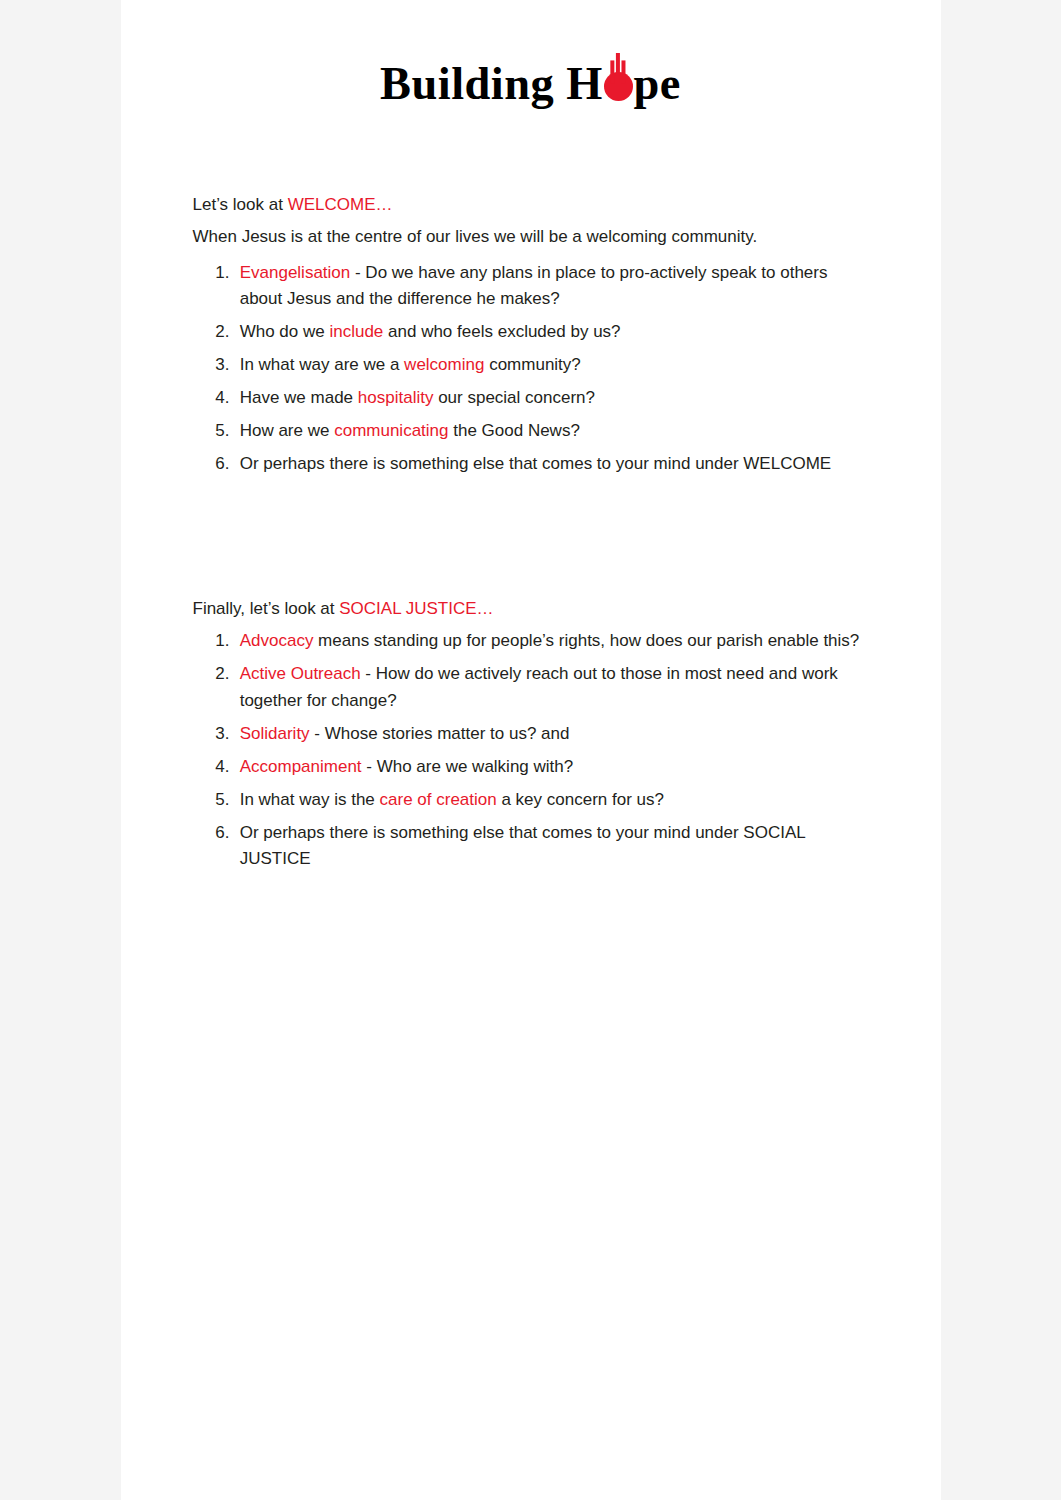Building H peBuilding Hope
Let’s look at WELCOME…
When Jesus is at the centre of our lives we will be a welcoming community.
Evangelisation - Do we have any plans in place to pro-actively speak to others about Jesus and the difference he makes?
Who do we include and who feels excluded by us?
In what way are we a welcoming community?
Have we made hospitality our special concern?
How are we communicating the Good News?
Or perhaps there is something else that comes to your mind under WELCOME
Finally, let’s look at SOCIAL JUSTICE…
Advocacy means standing up for people’s rights, how does our parish enable this?
Active Outreach - How do we actively reach out to those in most need and work together for change?
Solidarity - Whose stories matter to us? and
Accompaniment - Who are we walking with?
In what way is the care of creation a key concern for us?
Or perhaps there is something else that comes to your mind under SOCIAL JUSTICE